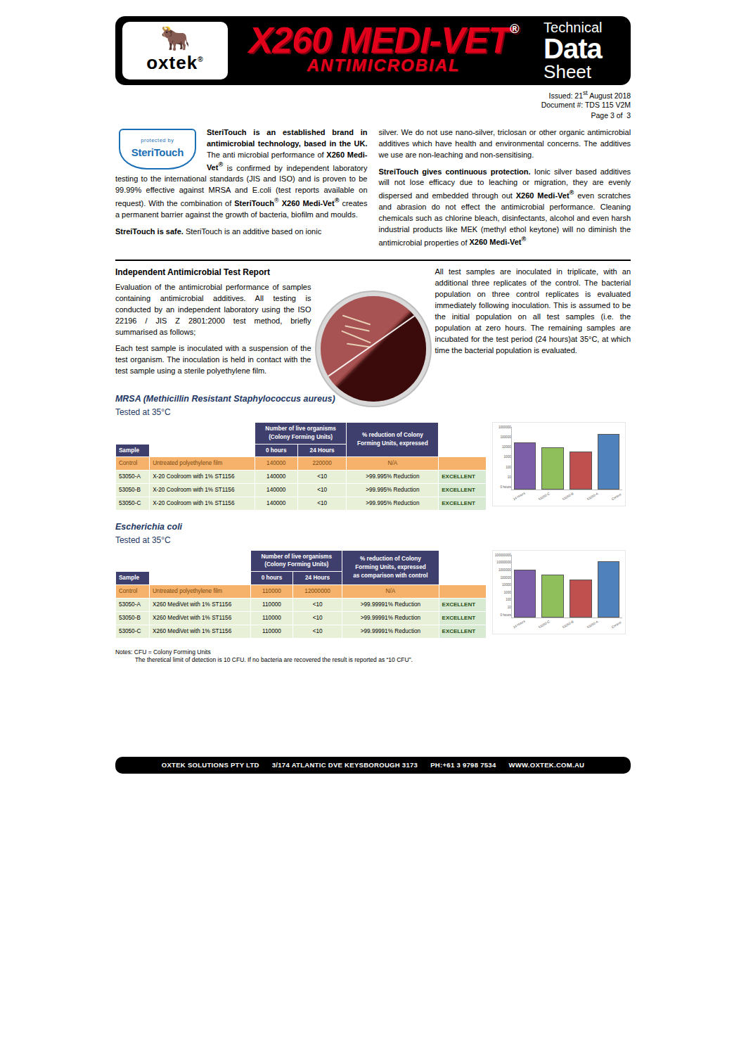🐂
oxtek®
X260 MEDI-VET®
ANTIMICROBIAL
Technical
Data
Sheet
Issued: 21st August 2018
Document #: TDS 115 V2M
Page 3 of 3
protected by
Steri Touch
SteriTouch is an established brand in antimicrobial technology, based in the UK. The anti microbial performance of X260 Medi-Vet® is confirmed by independent laboratory testing to the international standards (JIS and ISO) and is proven to be 99.99% effective against MRSA and E.coli (test reports available on request). With the combination of Steri Touch® X260 Medi-Vet® creates a permanent barrier against the growth of bacteria, biofilm and moulds.
StreiTouch is safe. SteriTouch is an additive based on ionic
silver. We do not use nano-silver, triclosan or other organic antimicrobial additives which have health and environmental concerns. The additives we use are non-leaching and non-sensitising.
StreiTouch gives continuous protection. Ionic silver based additives will not lose efficacy due to leaching or migration, they are evenly dispersed and embedded through out X260 Medi-Vet® even scratches and abrasion do not effect the antimicrobial performance. Cleaning chemicals such as chlorine bleach, disinfectants, alcohol and even harsh industrial products like MEK (methyl ethol keytone) will no diminish the antimicrobial properties of X260 Medi-Vet®
Independent Antimicrobial Test Report
Evaluation of the antimicrobial performance of samples containing antimicrobial additives. All testing is conducted by an independent laboratory using the ISO 22196 / JIS Z 2801:2000 test method, briefly summarised as follows;
Each test sample is inoculated with a suspension of the test organism. The inoculation is held in contact with the test sample using a sterile polyethylene film.
All test samples are inoculated in triplicate, with an additional three replicates of the control. The bacterial population on three control replicates is evaluated immediately following inoculation. This is assumed to be the initial population on all test samples (i.e. the population at zero hours. The remaining samples are incubated for the test period (24 hours)at 35°C, at which time the bacterial population is evaluated.
MRSA (Methicillin Resistant Staphylococcus aureus)
Tested at 35°C
| | | Number of live organisms (Colony Forming Units) | % reduction of Colony Forming Units, expressed | |
| --- | --- | --- | --- | --- |
| Sample | | 0 hours | 24 Hours |
| Control | Untreated polyethylene film | 140000 | 220000 | N/A | |
| 53050-A | X-20 Coolroom with 1% ST1156 | 140000 | <10 | >99.995% Reduction | EXCELLENT |
| 53050-B | X-20 Coolroom with 1% ST1156 | 140000 | <10 | >99.995% Reduction | EXCELLENT |
| 53050-C | X-20 Coolroom with 1% ST1156 | 140000 | <10 | >99.995% Reduction | EXCELLENT |
1000000100000100001000100100 hours
24 Hours 53050-C 53050-B 53050-A Control
Escherichia coli
Tested at 35°C
| | | Number of live organisms (Colony Forming Units) | % reduction of Colony Forming Units, expressed as comparison with control | |
| --- | --- | --- | --- | --- |
| Sample | | 0 hours | 24 Hours |
| Control | Untreated polyethylene film | 110000 | 12000000 | N/A | |
| 53050-A | X260 MediVet with 1% ST1156 | 110000 | <10 | >99.99991% Reduction | EXCELLENT |
| 53050-B | X260 MediVet with 1% ST1156 | 110000 | <10 | >99.99991% Reduction | EXCELLENT |
| 53050-C | X260 MediVet with 1% ST1156 | 110000 | <10 | >99.99991% Reduction | EXCELLENT |
100000000100000001000000100000100001000100100 hours
24 Hours 53050-C 53050-B 53050-A Control
Notes: CFU = Colony Forming Units The theretical limit of detection is 10 CFU. If no bacteria are recovered the result is reported as “10 CFU”.
OXTEK SOLUTIONS PTY LTD 3/174 ATLANTIC DVE KEYSBOROUGH 3173 PH:+61 3 9798 7534 WWW.OXTEK.COM.AU